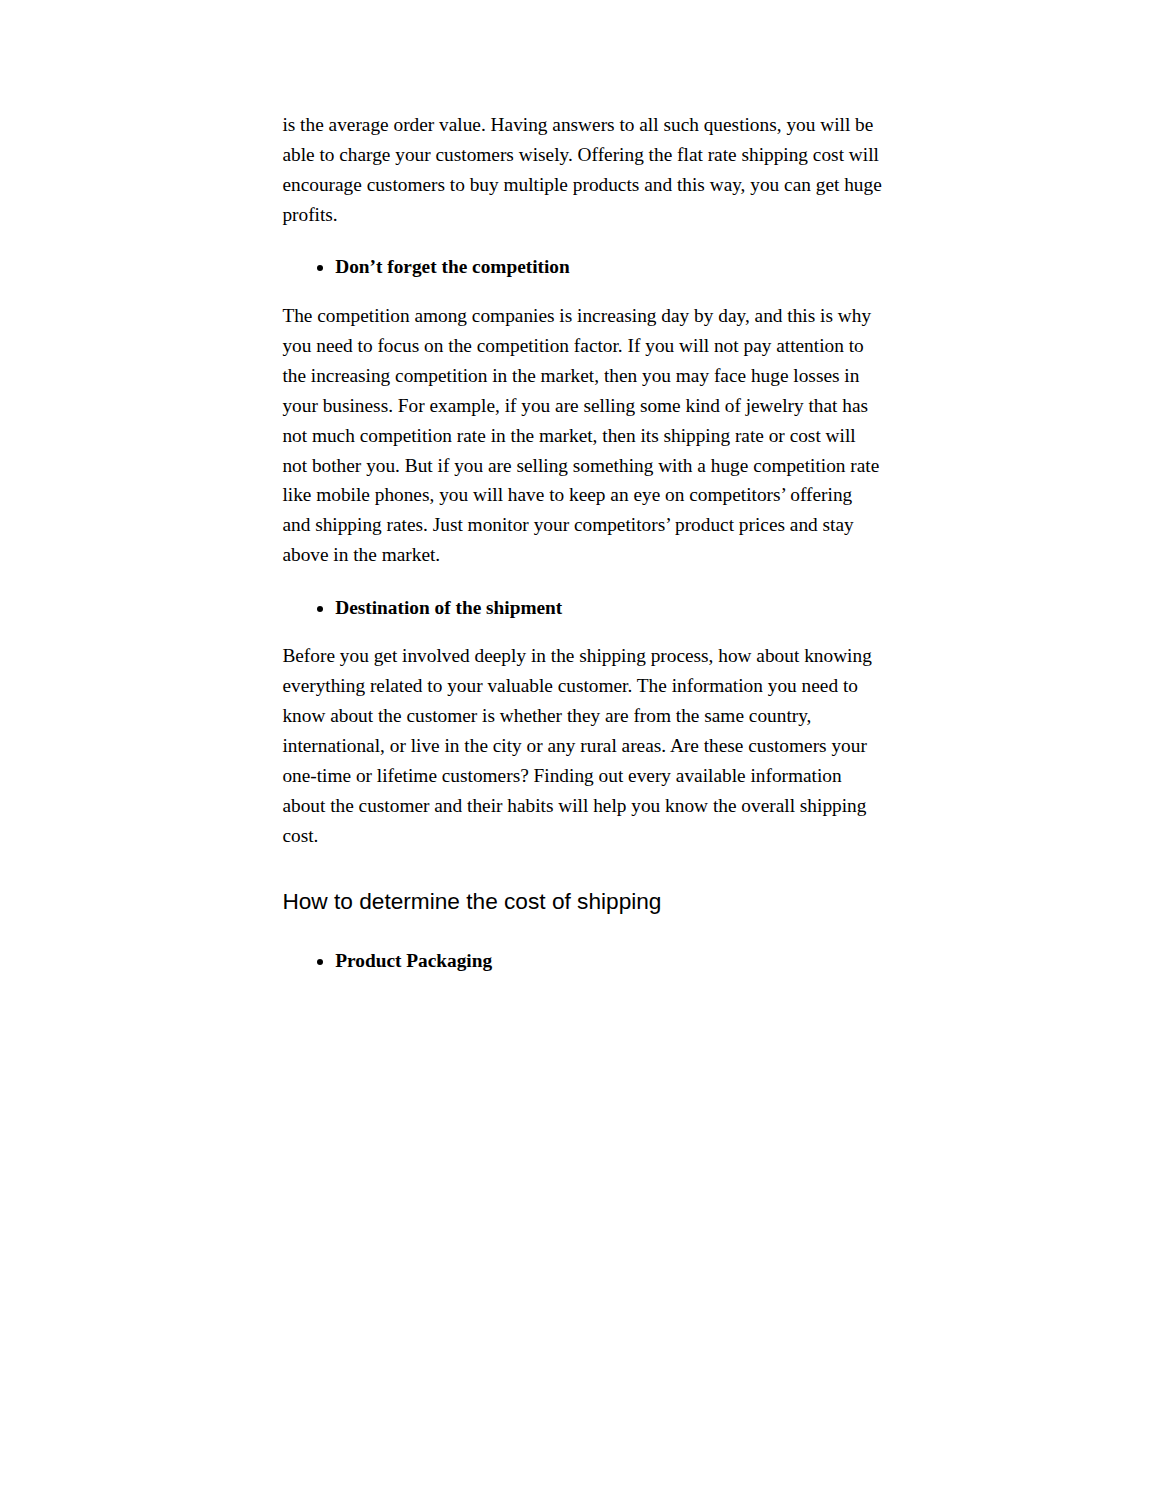is the average order value. Having answers to all such questions, you will be able to charge your customers wisely. Offering the flat rate shipping cost will encourage customers to buy multiple products and this way, you can get huge profits.
Don’t forget the competition
The competition among companies is increasing day by day, and this is why you need to focus on the competition factor. If you will not pay attention to the increasing competition in the market, then you may face huge losses in your business. For example, if you are selling some kind of jewelry that has not much competition rate in the market, then its shipping rate or cost will not bother you. But if you are selling something with a huge competition rate like mobile phones, you will have to keep an eye on competitors’ offering and shipping rates. Just monitor your competitors’ product prices and stay above in the market.
Destination of the shipment
Before you get involved deeply in the shipping process, how about knowing everything related to your valuable customer. The information you need to know about the customer is whether they are from the same country, international, or live in the city or any rural areas. Are these customers your one-time or lifetime customers? Finding out every available information about the customer and their habits will help you know the overall shipping cost.
How to determine the cost of shipping
Product Packaging